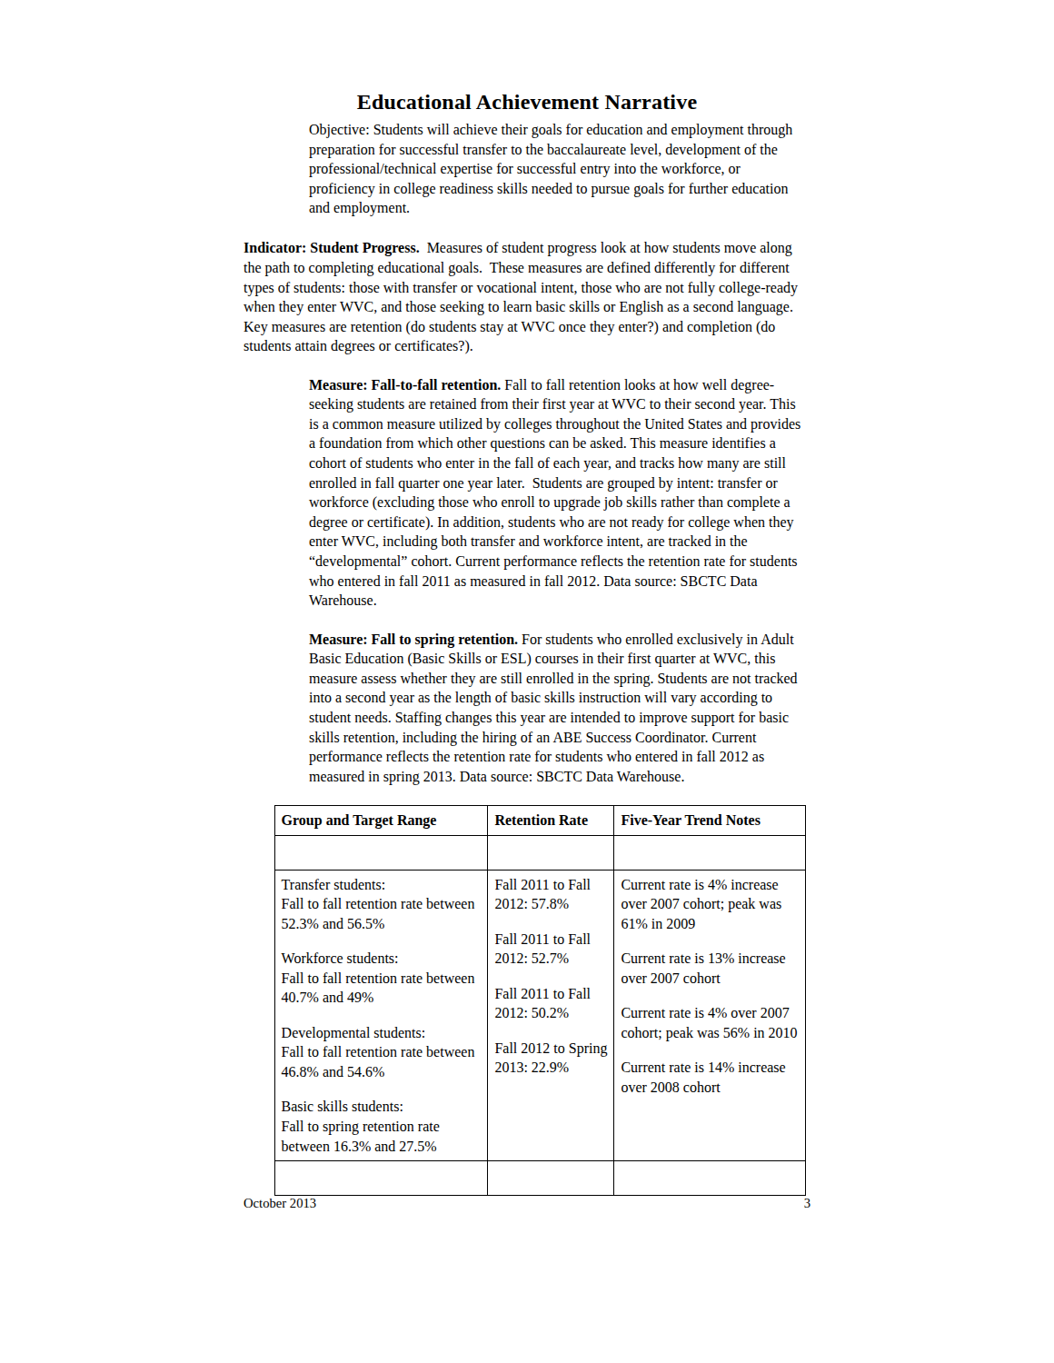Educational Achievement Narrative
Objective: Students will achieve their goals for education and employment through preparation for successful transfer to the baccalaureate level, development of the professional/technical expertise for successful entry into the workforce, or proficiency in college readiness skills needed to pursue goals for further education and employment.
Indicator: Student Progress. Measures of student progress look at how students move along the path to completing educational goals. These measures are defined differently for different types of students: those with transfer or vocational intent, those who are not fully college-ready when they enter WVC, and those seeking to learn basic skills or English as a second language. Key measures are retention (do students stay at WVC once they enter?) and completion (do students attain degrees or certificates?).
Measure: Fall-to-fall retention. Fall to fall retention looks at how well degree-seeking students are retained from their first year at WVC to their second year. This is a common measure utilized by colleges throughout the United States and provides a foundation from which other questions can be asked. This measure identifies a cohort of students who enter in the fall of each year, and tracks how many are still enrolled in fall quarter one year later. Students are grouped by intent: transfer or workforce (excluding those who enroll to upgrade job skills rather than complete a degree or certificate). In addition, students who are not ready for college when they enter WVC, including both transfer and workforce intent, are tracked in the “developmental” cohort. Current performance reflects the retention rate for students who entered in fall 2011 as measured in fall 2012. Data source: SBCTC Data Warehouse.
Measure: Fall to spring retention. For students who enrolled exclusively in Adult Basic Education (Basic Skills or ESL) courses in their first quarter at WVC, this measure assess whether they are still enrolled in the spring. Students are not tracked into a second year as the length of basic skills instruction will vary according to student needs. Staffing changes this year are intended to improve support for basic skills retention, including the hiring of an ABE Success Coordinator. Current performance reflects the retention rate for students who entered in fall 2012 as measured in spring 2013. Data source: SBCTC Data Warehouse.
| Group and Target Range | Retention Rate | Five-Year Trend Notes |
| --- | --- | --- |
| Transfer students: Fall to fall retention rate between 52.3% and 56.5% Workforce students: Fall to fall retention rate between 40.7% and 49% Developmental students: Fall to fall retention rate between 46.8% and 54.6% Basic skills students: Fall to spring retention rate between 16.3% and 27.5% | Fall 2011 to Fall 2012: 57.8% Fall 2011 to Fall 2012: 52.7% Fall 2011 to Fall 2012: 50.2% Fall 2012 to Spring 2013: 22.9% | Current rate is 4% increase over 2007 cohort; peak was 61% in 2009 Current rate is 13% increase over 2007 cohort Current rate is 4% over 2007 cohort; peak was 56% in 2010 Current rate is 14% increase over 2008 cohort |
October 2013 3